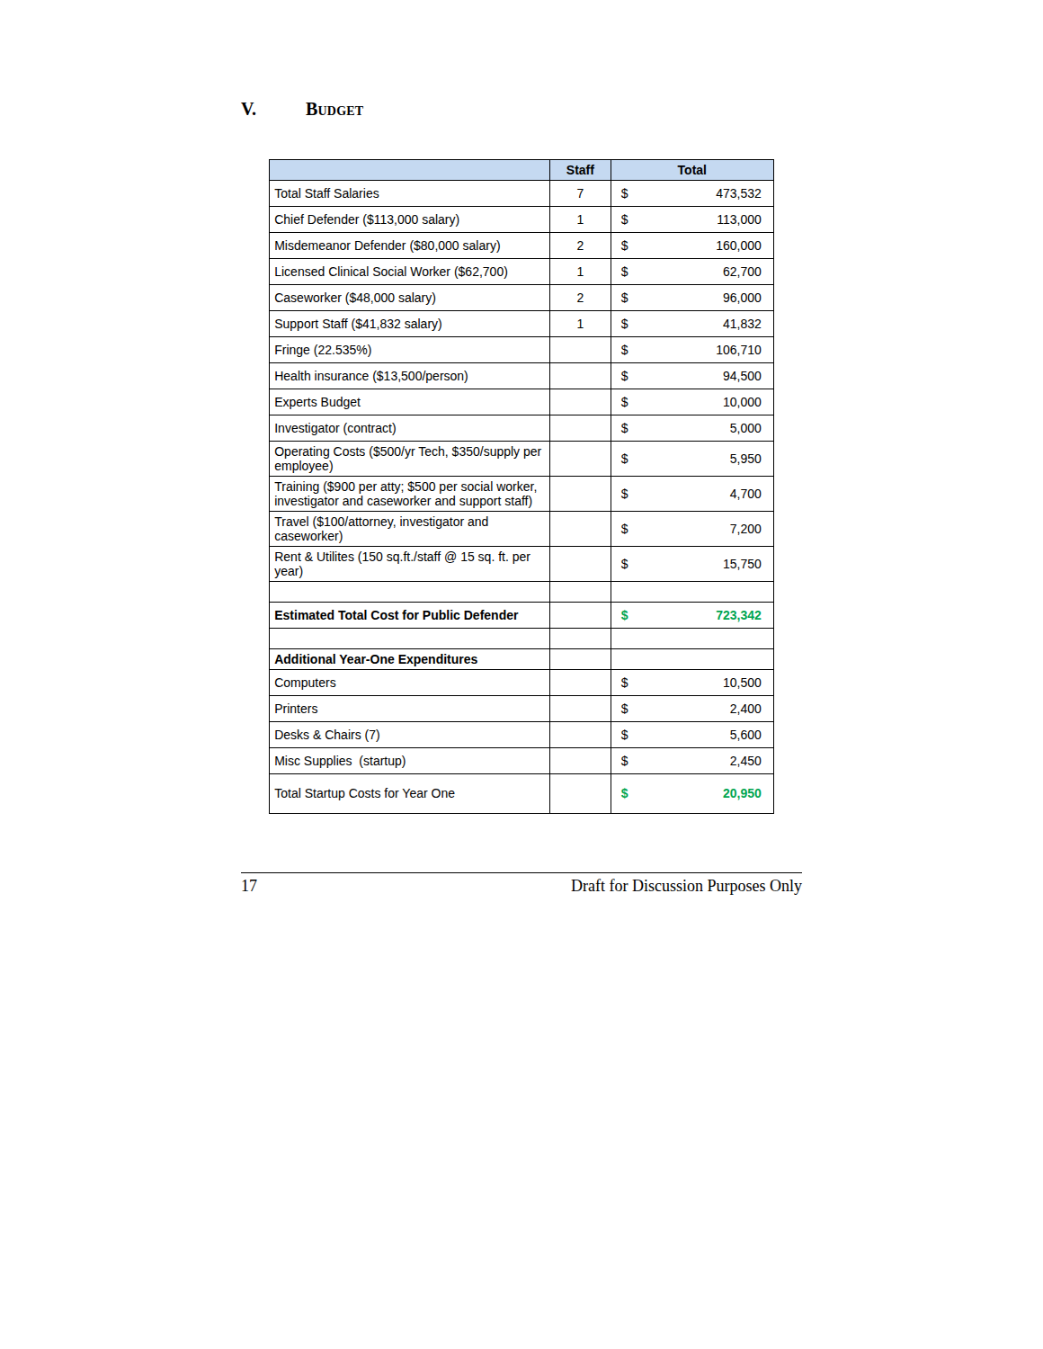V. Budget
| | Staff | Total |
| --- | --- | --- |
| Total Staff Salaries | 7 | $ 473,532 |
| Chief Defender ($113,000 salary) | 1 | $ 113,000 |
| Misdemeanor Defender ($80,000 salary) | 2 | $ 160,000 |
| Licensed Clinical Social Worker ($62,700) | 1 | $ 62,700 |
| Caseworker ($48,000 salary) | 2 | $ 96,000 |
| Support Staff ($41,832 salary) | 1 | $ 41,832 |
| Fringe (22.535%) | | $ 106,710 |
| Health insurance ($13,500/person) | | $ 94,500 |
| Experts Budget | | $ 10,000 |
| Investigator (contract) | | $ 5,000 |
| Operating Costs ($500/yr Tech, $350/supply per employee) | | $ 5,950 |
| Training ($900 per atty; $500 per social worker, investigator and caseworker and support staff) | | $ 4,700 |
| Travel ($100/attorney, investigator and caseworker) | | $ 7,200 |
| Rent & Utilites (150 sq.ft./staff @ 15 sq. ft. per year) | | $ 15,750 |
| Estimated Total Cost for Public Defender | | $ 723,342 |
| Additional Year-One Expenditures | | |
| Computers | | $ 10,500 |
| Printers | | $ 2,400 |
| Desks & Chairs (7) | | $ 5,600 |
| Misc Supplies (startup) | | $ 2,450 |
| Total Startup Costs for Year One | | $ 20,950 |
17
Draft for Discussion Purposes Only